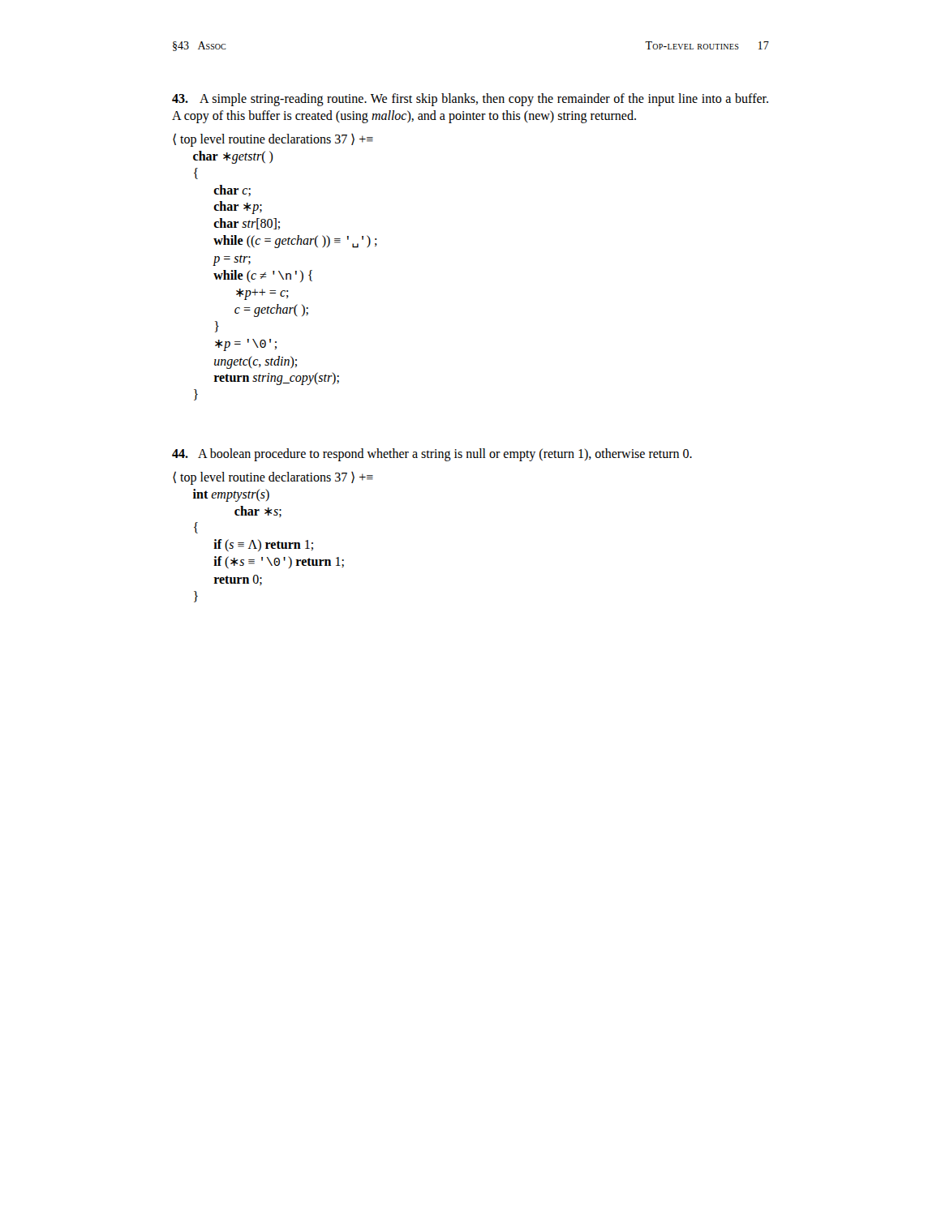§43 Assoc
Top-level routines 17
43. A simple string-reading routine. We first skip blanks, then copy the remainder of the input line into a buffer. A copy of this buffer is created (using malloc), and a pointer to this (new) string returned.
⟨ top level routine declarations 37 ⟩ +≡ char ∗getstr( ) { char c; char ∗p; char str[80]; while ((c = getchar( )) ≡ '␣') ; p = str; while (c ≠ '\n') { ∗p++ = c; c = getchar( ); } ∗p = '\0'; ungetc(c, stdin); return string_copy(str); }
44. A boolean procedure to respond whether a string is null or empty (return 1), otherwise return 0.
⟨ top level routine declarations 37 ⟩ +≡ int emptystr(s) char ∗s; { if (s ≡ Λ) return 1; if (∗s ≡ '\0') return 1; return 0; }